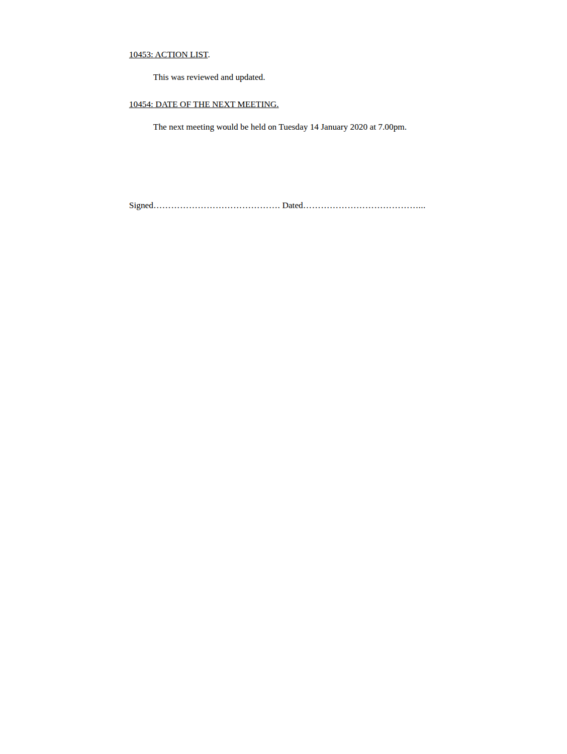10453: ACTION LIST.
This was reviewed and updated.
10454: DATE OF THE NEXT MEETING.
The next meeting would be held on Tuesday 14 January 2020 at 7.00pm.
Signed……………………………………. Dated…………………………………...